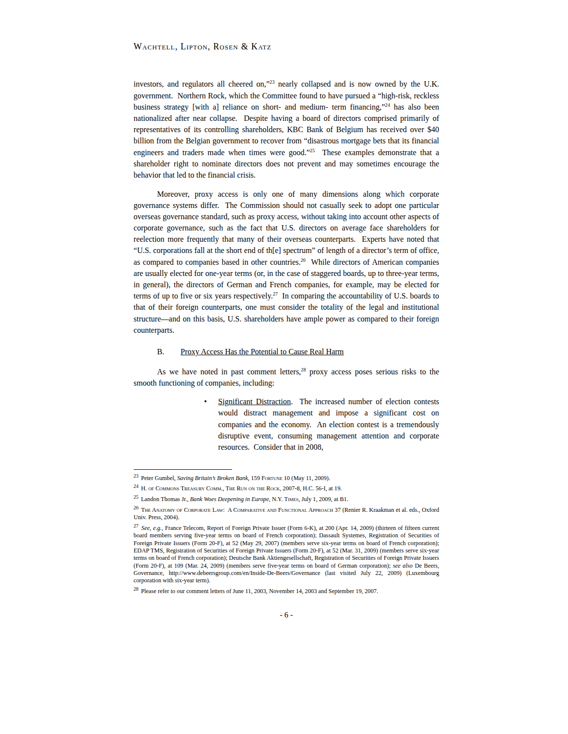Wachtell, Lipton, Rosen & Katz
investors, and regulators all cheered on,”23 nearly collapsed and is now owned by the U.K. government. Northern Rock, which the Committee found to have pursued a “high-risk, reckless business strategy [with a] reliance on short- and medium- term financing,”24 has also been nationalized after near collapse. Despite having a board of directors comprised primarily of representatives of its controlling shareholders, KBC Bank of Belgium has received over $40 billion from the Belgian government to recover from “disastrous mortgage bets that its financial engineers and traders made when times were good.”25 These examples demonstrate that a shareholder right to nominate directors does not prevent and may sometimes encourage the behavior that led to the financial crisis.
Moreover, proxy access is only one of many dimensions along which corporate governance systems differ. The Commission should not casually seek to adopt one particular overseas governance standard, such as proxy access, without taking into account other aspects of corporate governance, such as the fact that U.S. directors on average face shareholders for reelection more frequently that many of their overseas counterparts. Experts have noted that “U.S. corporations fall at the short end of th[e] spectrum” of length of a director’s term of office, as compared to companies based in other countries.26 While directors of American companies are usually elected for one-year terms (or, in the case of staggered boards, up to three-year terms, in general), the directors of German and French companies, for example, may be elected for terms of up to five or six years respectively.27 In comparing the accountability of U.S. boards to that of their foreign counterparts, one must consider the totality of the legal and institutional structure—and on this basis, U.S. shareholders have ample power as compared to their foreign counterparts.
B. Proxy Access Has the Potential to Cause Real Harm
As we have noted in past comment letters,28 proxy access poses serious risks to the smooth functioning of companies, including:
Significant Distraction. The increased number of election contests would distract management and impose a significant cost on companies and the economy. An election contest is a tremendously disruptive event, consuming management attention and corporate resources. Consider that in 2008,
23 Peter Gumbel, Saving Britain’s Broken Bank, 159 Fortune 10 (May 11, 2009).
24 H. of Commons Treasury Comm., The Run on the Rock, 2007-8, H.C. 56-I, at 19.
25 Landon Thomas Jr., Bank Woes Deepening in Europe, N.Y. Times, July 1, 2009, at B1.
26 The Anatomy of Corporate Law: A Comparative and Functional Approach 37 (Renier R. Kraakman et al. eds., Oxford Univ. Press, 2004).
27 See, e.g., France Telecom, Report of Foreign Private Issuer (Form 6-K), at 200 (Apr. 14, 2009) (thirteen of fifteen current board members serving five-year terms on board of French corporation); Dassault Systemes, Registration of Securities of Foreign Private Issuers (Form 20-F), at 52 (May 29, 2007) (members serve six-year terms on board of French corporation); EDAP TMS, Registration of Securities of Foreign Private Issuers (Form 20-F), at 52 (Mar. 31, 2009) (members serve six-year terms on board of French corporation); Deutsche Bank Aktiengesellschaft, Registration of Securities of Foreign Private Issuers (Form 20-F), at 109 (Mar. 24, 2009) (members serve five-year terms on board of German corporation); see also De Beers, Governance, http://www.debeersgroup.com/en/Inside-De-Beers/Governance (last visited July 22, 2009) (Luxembourg corporation with six-year term).
28 Please refer to our comment letters of June 11, 2003, November 14, 2003 and September 19, 2007.
- 6 -